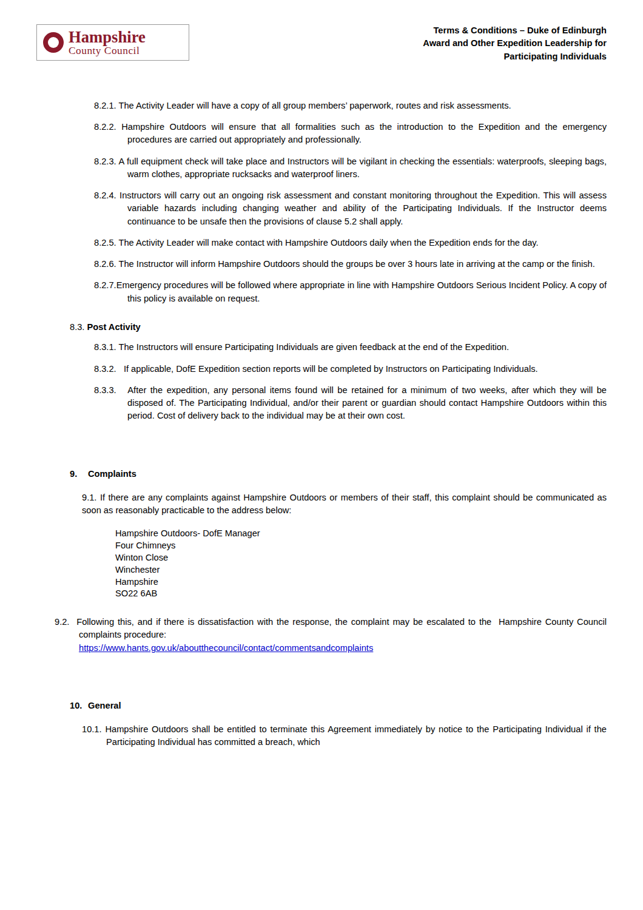Hampshire
County Council
Terms & Conditions – Duke of Edinburgh
Award and Other Expedition Leadership for
Participating Individuals
8.2.1. The Activity Leader will have a copy of all group members’ paperwork, routes and risk assessments.
8.2.2. Hampshire Outdoors will ensure that all formalities such as the introduction to the Expedition and the emergency procedures are carried out appropriately and professionally.
8.2.3. A full equipment check will take place and Instructors will be vigilant in checking the essentials: waterproofs, sleeping bags, warm clothes, appropriate rucksacks and waterproof liners.
8.2.4. Instructors will carry out an ongoing risk assessment and constant monitoring throughout the Expedition. This will assess variable hazards including changing weather and ability of the Participating Individuals. If the Instructor deems continuance to be unsafe then the provisions of clause 5.2 shall apply.
8.2.5. The Activity Leader will make contact with Hampshire Outdoors daily when the Expedition ends for the day.
8.2.6. The Instructor will inform Hampshire Outdoors should the groups be over 3 hours late in arriving at the camp or the finish.
8.2.7.Emergency procedures will be followed where appropriate in line with Hampshire Outdoors Serious Incident Policy. A copy of this policy is available on request.
8.3. Post Activity
8.3.1. The Instructors will ensure Participating Individuals are given feedback at the end of the Expedition.
8.3.2. If applicable, DofE Expedition section reports will be completed by Instructors on Participating Individuals.
8.3.3. After the expedition, any personal items found will be retained for a minimum of two weeks, after which they will be disposed of. The Participating Individual, and/or their parent or guardian should contact Hampshire Outdoors within this period. Cost of delivery back to the individual may be at their own cost.
9. Complaints
9.1. If there are any complaints against Hampshire Outdoors or members of their staff, this complaint should be communicated as soon as reasonably practicable to the address below:
Hampshire Outdoors- DofE Manager
Four Chimneys
Winton Close
Winchester
Hampshire
SO22 6AB
9.2. Following this, and if there is dissatisfaction with the response, the complaint may be escalated to the Hampshire County Council complaints procedure:
https://www.hants.gov.uk/aboutthecouncil/contact/commentsandcomplaints
10. General
10.1. Hampshire Outdoors shall be entitled to terminate this Agreement immediately by notice to the Participating Individual if the Participating Individual has committed a breach, which